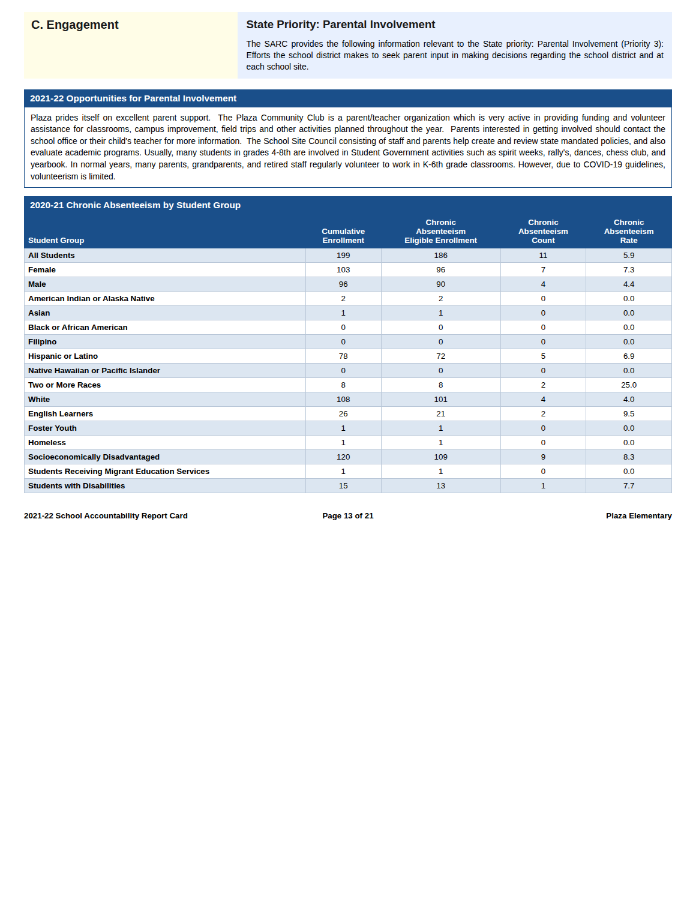C. Engagement
State Priority: Parental Involvement
The SARC provides the following information relevant to the State priority: Parental Involvement (Priority 3): Efforts the school district makes to seek parent input in making decisions regarding the school district and at each school site.
2021-22 Opportunities for Parental Involvement
Plaza prides itself on excellent parent support. The Plaza Community Club is a parent/teacher organization which is very active in providing funding and volunteer assistance for classrooms, campus improvement, field trips and other activities planned throughout the year. Parents interested in getting involved should contact the school office or their child's teacher for more information. The School Site Council consisting of staff and parents help create and review state mandated policies, and also evaluate academic programs. Usually, many students in grades 4-8th are involved in Student Government activities such as spirit weeks, rally's, dances, chess club, and yearbook. In normal years, many parents, grandparents, and retired staff regularly volunteer to work in K-6th grade classrooms. However, due to COVID-19 guidelines, volunteerism is limited.
2020-21 Chronic Absenteeism by Student Group
| Student Group | Cumulative Enrollment | Chronic Absenteeism Eligible Enrollment | Chronic Absenteeism Count | Chronic Absenteeism Rate |
| --- | --- | --- | --- | --- |
| All Students | 199 | 186 | 11 | 5.9 |
| Female | 103 | 96 | 7 | 7.3 |
| Male | 96 | 90 | 4 | 4.4 |
| American Indian or Alaska Native | 2 | 2 | 0 | 0.0 |
| Asian | 1 | 1 | 0 | 0.0 |
| Black or African American | 0 | 0 | 0 | 0.0 |
| Filipino | 0 | 0 | 0 | 0.0 |
| Hispanic or Latino | 78 | 72 | 5 | 6.9 |
| Native Hawaiian or Pacific Islander | 0 | 0 | 0 | 0.0 |
| Two or More Races | 8 | 8 | 2 | 25.0 |
| White | 108 | 101 | 4 | 4.0 |
| English Learners | 26 | 21 | 2 | 9.5 |
| Foster Youth | 1 | 1 | 0 | 0.0 |
| Homeless | 1 | 1 | 0 | 0.0 |
| Socioeconomically Disadvantaged | 120 | 109 | 9 | 8.3 |
| Students Receiving Migrant Education Services | 1 | 1 | 0 | 0.0 |
| Students with Disabilities | 15 | 13 | 1 | 7.7 |
2021-22 School Accountability Report Card
Page 13 of 21
Plaza Elementary